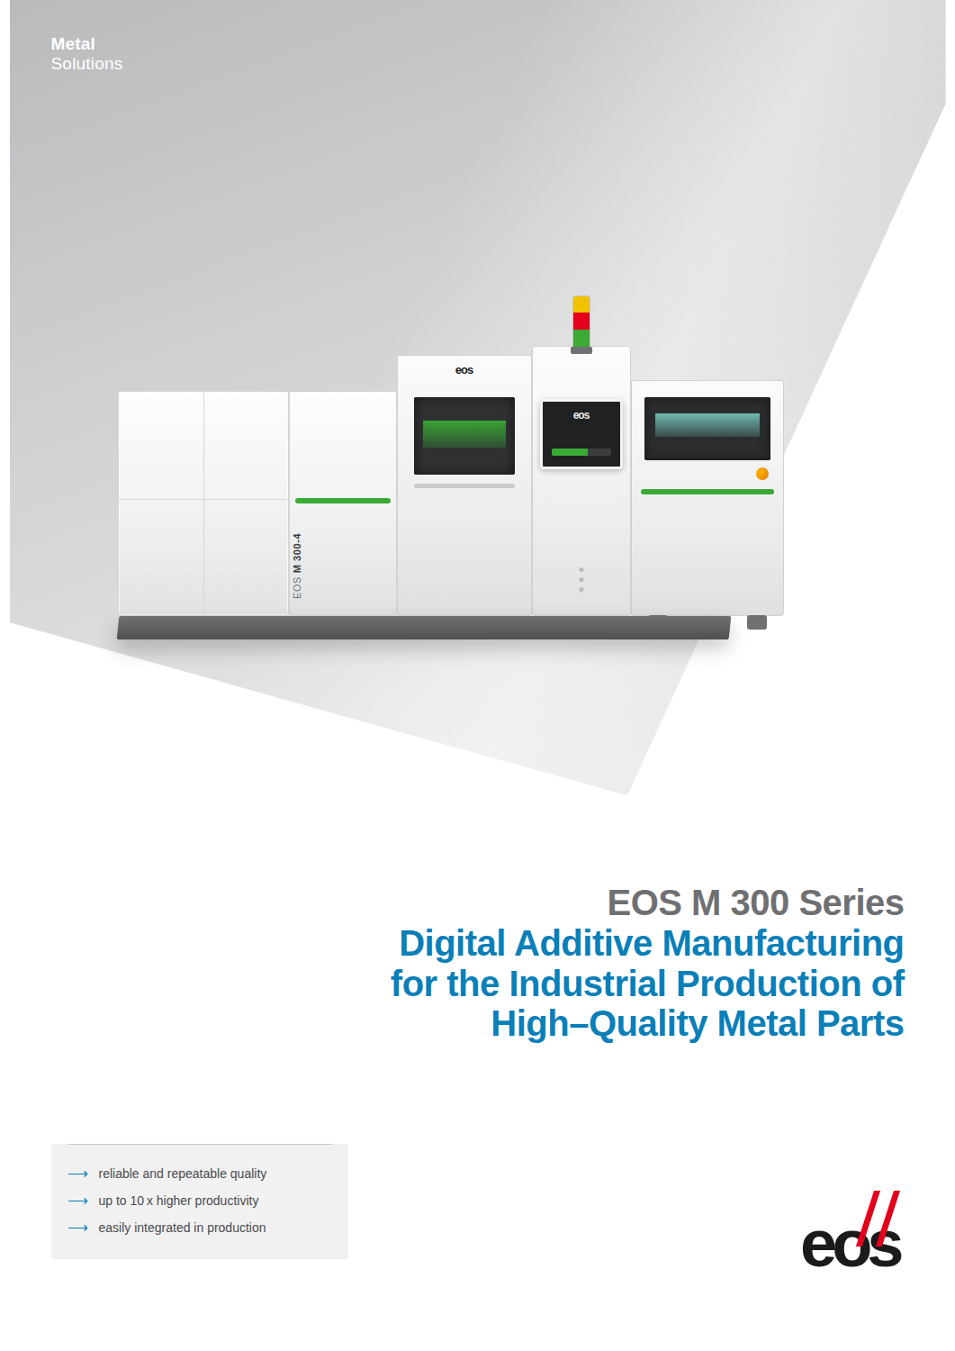Metal Solutions
EOS M 300-4
eos
eos
EOS M 300 Series Digital Additive Manufacturing for the Industrial Production of High–Quality Metal Parts
⟶reliable and repeatable quality
⟶up to 10 x higher productivity
⟶easily integrated in production
eos